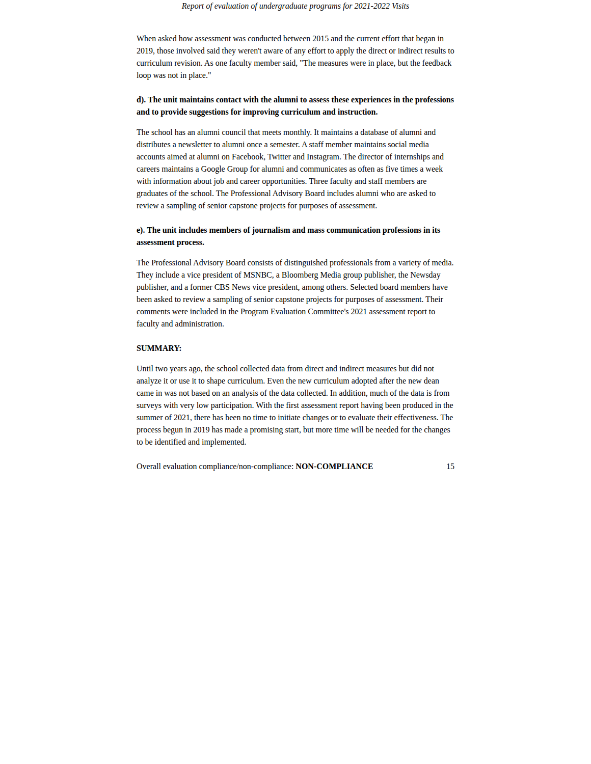Report of evaluation of undergraduate programs for 2021-2022 Visits
When asked how assessment was conducted between 2015 and the current effort that began in 2019, those involved said they weren't aware of any effort to apply the direct or indirect results to curriculum revision. As one faculty member said, "The measures were in place, but the feedback loop was not in place."
d). The unit maintains contact with the alumni to assess these experiences in the professions and to provide suggestions for improving curriculum and instruction.
The school has an alumni council that meets monthly. It maintains a database of alumni and distributes a newsletter to alumni once a semester. A staff member maintains social media accounts aimed at alumni on Facebook, Twitter and Instagram. The director of internships and careers maintains a Google Group for alumni and communicates as often as five times a week with information about job and career opportunities. Three faculty and staff members are graduates of the school. The Professional Advisory Board includes alumni who are asked to review a sampling of senior capstone projects for purposes of assessment.
e). The unit includes members of journalism and mass communication professions in its assessment process.
The Professional Advisory Board consists of distinguished professionals from a variety of media. They include a vice president of MSNBC, a Bloomberg Media group publisher, the Newsday publisher, and a former CBS News vice president, among others. Selected board members have been asked to review a sampling of senior capstone projects for purposes of assessment. Their comments were included in the Program Evaluation Committee's 2021 assessment report to faculty and administration.
SUMMARY:
Until two years ago, the school collected data from direct and indirect measures but did not analyze it or use it to shape curriculum. Even the new curriculum adopted after the new dean came in was not based on an analysis of the data collected. In addition, much of the data is from surveys with very low participation. With the first assessment report having been produced in the summer of 2021, there has been no time to initiate changes or to evaluate their effectiveness. The process begun in 2019 has made a promising start, but more time will be needed for the changes to be identified and implemented.
Overall evaluation compliance/non-compliance: NON-COMPLIANCE
15